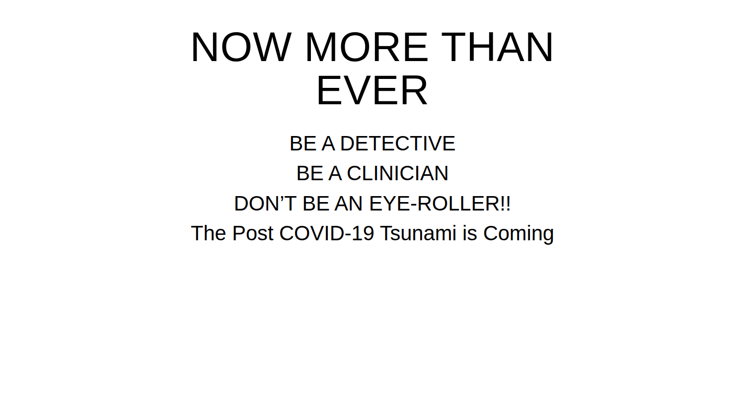NOW MORE THAN EVER
BE A DETECTIVE
BE A CLINICIAN
DON’T BE AN EYE-ROLLER!!
The Post COVID-19 Tsunami is Coming